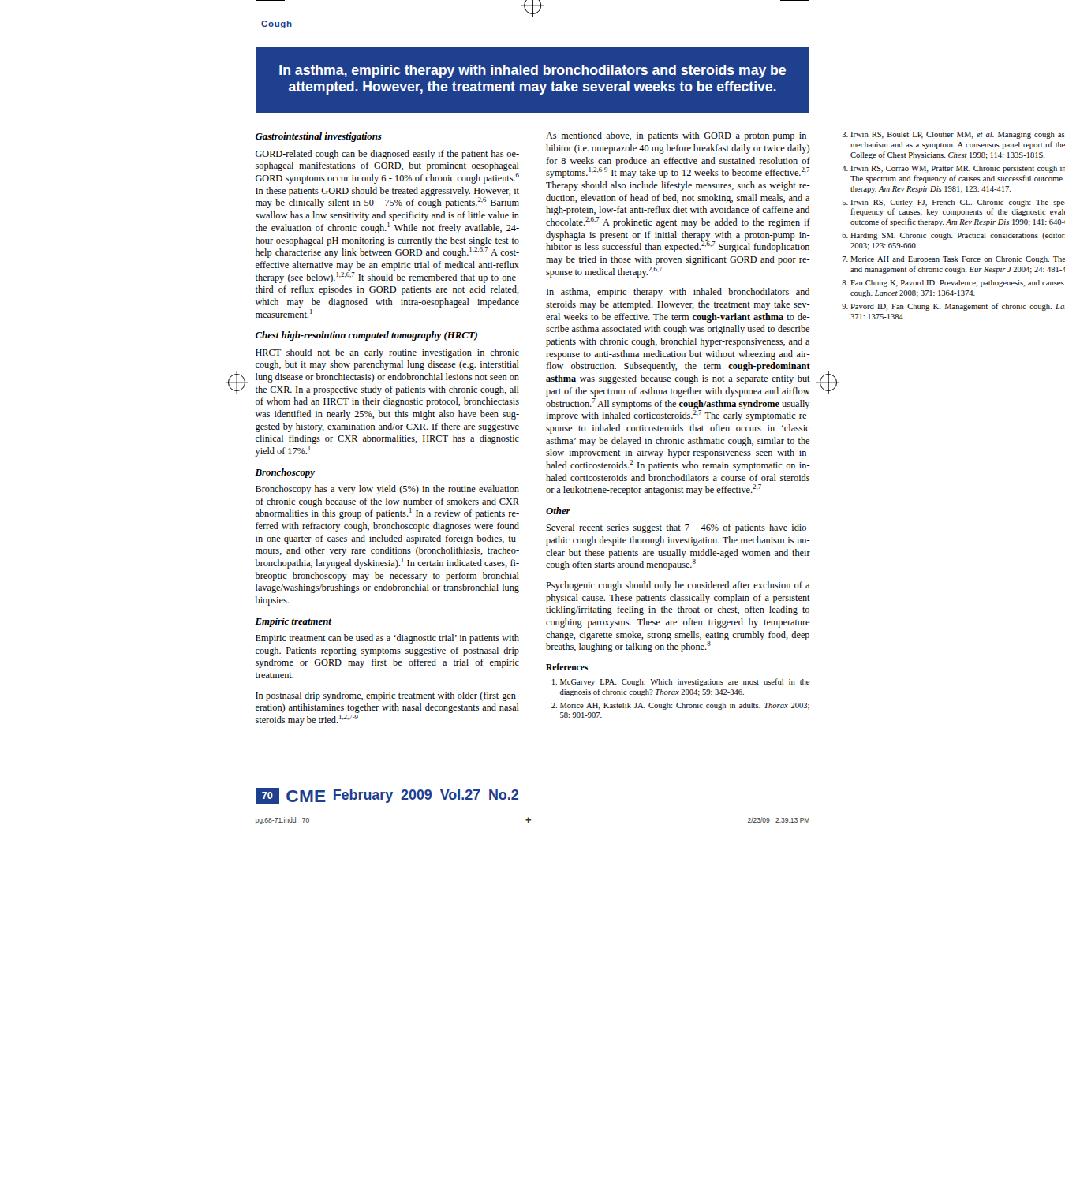Cough
In asthma, empiric therapy with inhaled bronchodilators and steroids may be attempted. However, the treatment may take several weeks to be effective.
Gastrointestinal investigations
GORD-related cough can be diagnosed easily if the patient has oesophageal manifestations of GORD, but prominent oesophageal GORD symptoms occur in only 6 - 10% of chronic cough patients.6 In these patients GORD should be treated aggressively. However, it may be clinically silent in 50 - 75% of cough patients.2,6 Barium swallow has a low sensitivity and specificity and is of little value in the evaluation of chronic cough.1 While not freely available, 24-hour oesophageal pH monitoring is currently the best single test to help characterise any link between GORD and cough.1,2,6,7 A cost-effective alternative may be an empiric trial of medical anti-reflux therapy (see below).1,2,6,7 It should be remembered that up to one-third of reflux episodes in GORD patients are not acid related, which may be diagnosed with intra-oesophageal impedance measurement.1
Chest high-resolution computed tomography (HRCT)
HRCT should not be an early routine investigation in chronic cough, but it may show parenchymal lung disease (e.g. interstitial lung disease or bronchiectasis) or endobronchial lesions not seen on the CXR. In a prospective study of patients with chronic cough, all of whom had an HRCT in their diagnostic protocol, bronchiectasis was identified in nearly 25%, but this might also have been suggested by history, examination and/or CXR. If there are suggestive clinical findings or CXR abnormalities, HRCT has a diagnostic yield of 17%.1
Bronchoscopy
Bronchoscopy has a very low yield (5%) in the routine evaluation of chronic cough because of the low number of smokers and CXR abnormalities in this group of patients.1 In a review of patients referred with refractory cough, bronchoscopic diagnoses were found in one-quarter of cases and included aspirated foreign bodies, tumours, and other very rare conditions (broncholithiasis, tracheobronchopathia, laryngeal dyskinesia).1 In certain indicated cases, fibreoptic bronchoscopy may be necessary to perform bronchial lavage/washings/brushings or endobronchial or transbronchial lung biopsies.
Empiric treatment
Empiric treatment can be used as a ‘diagnostic trial’ in patients with cough. Patients reporting symptoms suggestive of postnasal drip syndrome or GORD may first be offered a trial of empiric treatment.
In postnasal drip syndrome, empiric treatment with older (first-generation) antihistamines together with nasal decongestants and nasal steroids may be tried.1,2,7-9
As mentioned above, in patients with GORD a proton-pump inhibitor (i.e. omeprazole 40 mg before breakfast daily or twice daily) for 8 weeks can produce an effective and sustained resolution of symptoms.1,2,6-9 It may take up to 12 weeks to become effective.2,7 Therapy should also include lifestyle measures, such as weight reduction, elevation of head of bed, not smoking, small meals, and a high-protein, low-fat anti-reflux diet with avoidance of caffeine and chocolate.2,6,7 A prokinetic agent may be added to the regimen if dysphagia is present or if initial therapy with a proton-pump inhibitor is less successful than expected.2,6,7 Surgical fundoplication may be tried in those with proven significant GORD and poor response to medical therapy.2,6,7
In asthma, empiric therapy with inhaled bronchodilators and steroids may be attempted. However, the treatment may take several weeks to be effective. The term cough-variant asthma to describe asthma associated with cough was originally used to describe patients with chronic cough, bronchial hyper-responsiveness, and a response to anti-asthma medication but without wheezing and airflow obstruction. Subsequently, the term cough-predominant asthma was suggested because cough is not a separate entity but part of the spectrum of asthma together with dyspnoea and airflow obstruction.7 All symptoms of the cough/asthma syndrome usually improve with inhaled corticosteroids.2,7 The early symptomatic response to inhaled corticosteroids that often occurs in ‘classic asthma’ may be delayed in chronic asthmatic cough, similar to the slow improvement in airway hyper-responsiveness seen with inhaled corticosteroids.2 In patients who remain symptomatic on inhaled corticosteroids and bronchodilators a course of oral steroids or a leukotriene-receptor antagonist may be effective.2,7
Other
Several recent series suggest that 7 - 46% of patients have idiopathic cough despite thorough investigation. The mechanism is unclear but these patients are usually middle-aged women and their cough often starts around menopause.8
Psychogenic cough should only be considered after exclusion of a physical cause. These patients classically complain of a persistent tickling/irritating feeling in the throat or chest, often leading to coughing paroxysms. These are often triggered by temperature change, cigarette smoke, strong smells, eating crumbly food, deep breaths, laughing or talking on the phone.8
References
McGarvey LPA. Cough: Which investigations are most useful in the diagnosis of chronic cough? Thorax 2004; 59: 342-346.
Morice AH, Kastelik JA. Cough: Chronic cough in adults. Thorax 2003; 58: 901-907.
Irwin RS, Boulet LP, Cloutier MM, et al. Managing cough as a defence mechanism and as a symptom. A consensus panel report of the American College of Chest Physicians. Chest 1998; 114: 133S-181S.
Irwin RS, Corrao WM, Pratter MR. Chronic persistent cough in the adult: The spectrum and frequency of causes and successful outcome of specific therapy. Am Rev Respir Dis 1981; 123: 414-417.
Irwin RS, Curley FJ, French CL. Chronic cough: The spectrum and frequency of causes, key components of the diagnostic evaluation and outcome of specific therapy. Am Rev Respir Dis 1990; 141: 640-647.
Harding SM. Chronic cough. Practical considerations (editorial). Chest 2003; 123: 659-660.
Morice AH and European Task Force on Chronic Cough. The diagnosis and management of chronic cough. Eur Respir J 2004; 24: 481-492.
Fan Chung K, Pavord ID. Prevalence, pathogenesis, and causes of chronic cough. Lancet 2008; 371: 1364-1374.
Pavord ID, Fan Chung K. Management of chronic cough. Lancet 2008; 371: 1375-1384.
70 CME February 2009 Vol.27 No.2
pg.68-71.indd 70 ✚ 2/23/09 2:39:13 PM